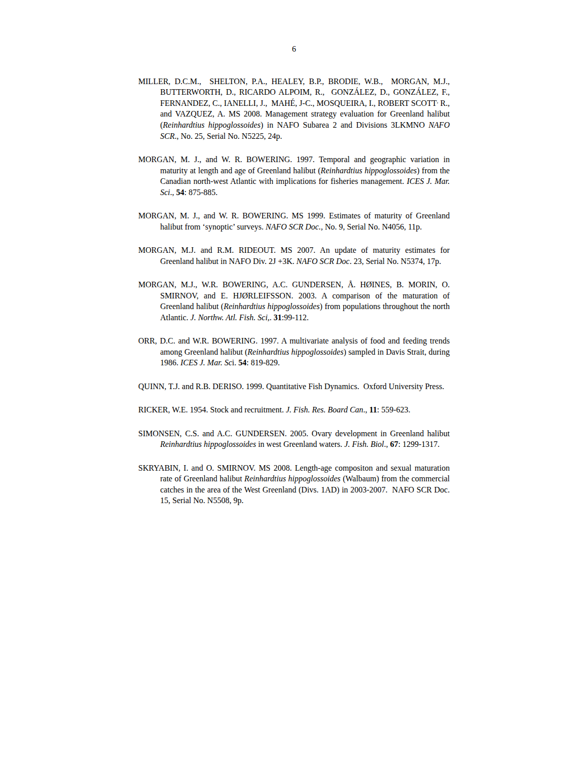6
MILLER, D.C.M., SHELTON, P.A., HEALEY, B.P., BRODIE, W.B., MORGAN, M.J., BUTTERWORTH, D., RICARDO ALPOIM, R., GONZÁLEZ, D., GONZÁLEZ, F., FERNANDEZ, C., IANELLI, J., MAHÉ, J-C., MOSQUEIRA, I., ROBERT SCOTT, R., and VAZQUEZ, A. MS 2008. Management strategy evaluation for Greenland halibut (Reinhardtius hippoglossoides) in NAFO Subarea 2 and Divisions 3LKMNO NAFO SCR., No. 25, Serial No. N5225, 24p.
MORGAN, M. J., and W. R. BOWERING. 1997. Temporal and geographic variation in maturity at length and age of Greenland halibut (Reinhardtius hippoglossoides) from the Canadian north-west Atlantic with implications for fisheries management. ICES J. Mar. Sci., 54: 875-885.
MORGAN, M. J., and W. R. BOWERING. MS 1999. Estimates of maturity of Greenland halibut from ‘synoptic’ surveys. NAFO SCR Doc., No. 9, Serial No. N4056, 11p.
MORGAN, M.J. and R.M. RIDEOUT. MS 2007. An update of maturity estimates for Greenland halibut in NAFO Div. 2J +3K. NAFO SCR Doc. 23, Serial No. N5374, 17p.
MORGAN, M.J., W.R. BOWERING, A.C. GUNDERSEN, Å. HØINES, B. MORIN, O. SMIRNOV, and E. HJØRLEIFSSON. 2003. A comparison of the maturation of Greenland halibut (Reinhardtius hippoglossoides) from populations throughout the north Atlantic. J. Northw. Atl. Fish. Sci,. 31:99-112.
ORR, D.C. and W.R. BOWERING. 1997. A multivariate analysis of food and feeding trends among Greenland halibut (Reinhardtius hippoglossoides) sampled in Davis Strait, during 1986. ICES J. Mar. Sci. 54: 819-829.
QUINN, T.J. and R.B. DERISO. 1999. Quantitative Fish Dynamics. Oxford University Press.
RICKER, W.E. 1954. Stock and recruitment. J. Fish. Res. Board Can., 11: 559-623.
SIMONSEN, C.S. and A.C. GUNDERSEN. 2005. Ovary development in Greenland halibut Reinhardtius hippoglossoides in west Greenland waters. J. Fish. Biol., 67: 1299-1317.
SKRYABIN, I. and O. SMIRNOV. MS 2008. Length-age compositon and sexual maturation rate of Greenland halibut Reinhardtius hippoglossoides (Walbaum) from the commercial catches in the area of the West Greenland (Divs. 1AD) in 2003-2007. NAFO SCR Doc. 15, Serial No. N5508, 9p.